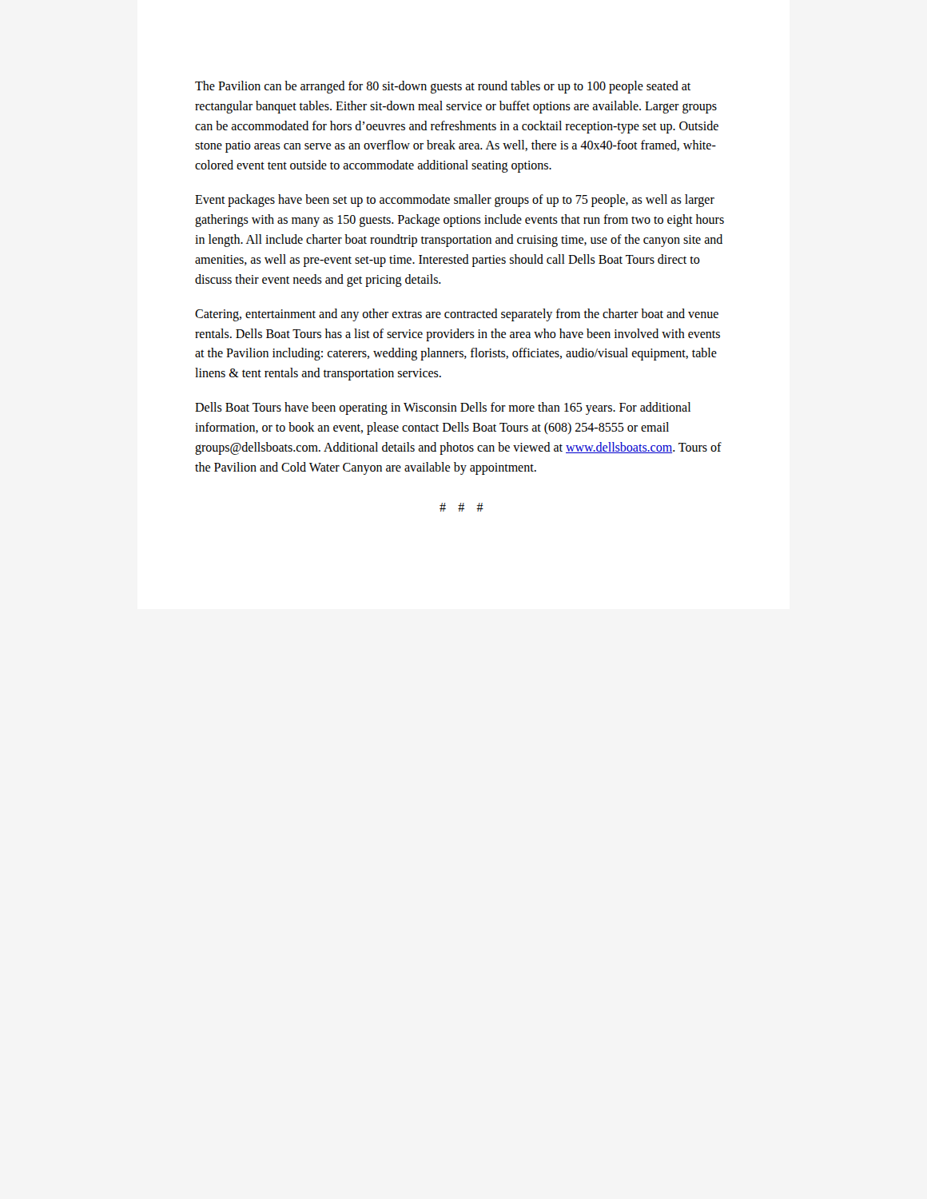The Pavilion can be arranged for 80 sit-down guests at round tables or up to 100 people seated at rectangular banquet tables. Either sit-down meal service or buffet options are available. Larger groups can be accommodated for hors d’oeuvres and refreshments in a cocktail reception-type set up. Outside stone patio areas can serve as an overflow or break area. As well, there is a 40x40-foot framed, white-colored event tent outside to accommodate additional seating options.
Event packages have been set up to accommodate smaller groups of up to 75 people, as well as larger gatherings with as many as 150 guests. Package options include events that run from two to eight hours in length. All include charter boat roundtrip transportation and cruising time, use of the canyon site and amenities, as well as pre-event set-up time. Interested parties should call Dells Boat Tours direct to discuss their event needs and get pricing details.
Catering, entertainment and any other extras are contracted separately from the charter boat and venue rentals. Dells Boat Tours has a list of service providers in the area who have been involved with events at the Pavilion including: caterers, wedding planners, florists, officiates, audio/visual equipment, table linens & tent rentals and transportation services.
Dells Boat Tours have been operating in Wisconsin Dells for more than 165 years. For additional information, or to book an event, please contact Dells Boat Tours at (608) 254-8555 or email groups@dellsboats.com. Additional details and photos can be viewed at www.dellsboats.com. Tours of the Pavilion and Cold Water Canyon are available by appointment.
# # #